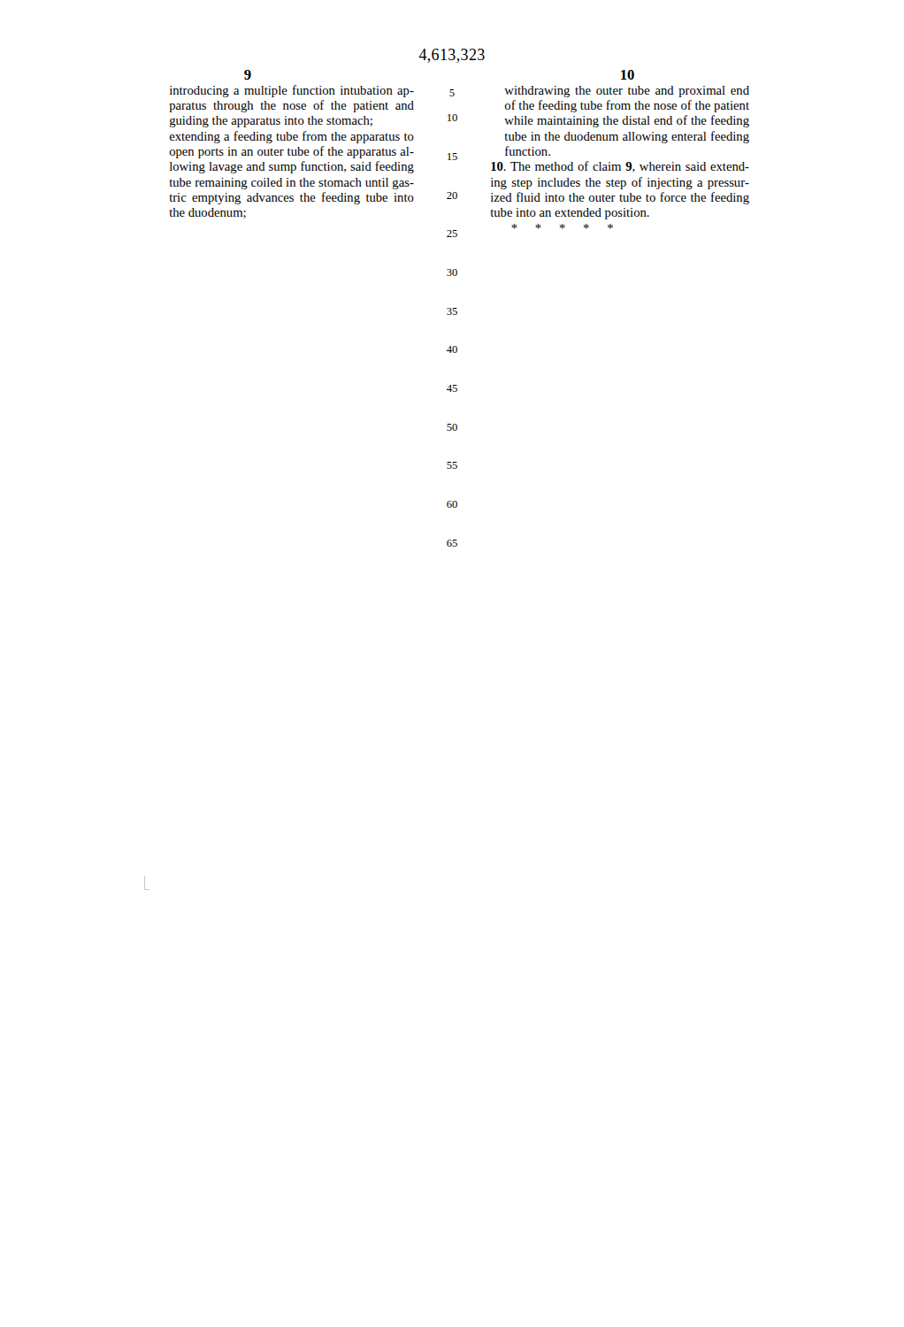4,613,323
9
10
introducing a multiple function intubation apparatus through the nose of the patient and guiding the apparatus into the stomach;
extending a feeding tube from the apparatus to open ports in an outer tube of the apparatus allowing lavage and sump function, said feeding tube remaining coiled in the stomach until gastric emptying advances the feeding tube into the duodenum;
5
10
15
20
25
30
35
40
45
50
55
60
65
withdrawing the outer tube and proximal end of the feeding tube from the nose of the patient while maintaining the distal end of the feeding tube in the duodenum allowing enteral feeding function.
10. The method of claim 9, wherein said extending step includes the step of injecting a pressurized fluid into the outer tube to force the feeding tube into an extended position.
*****